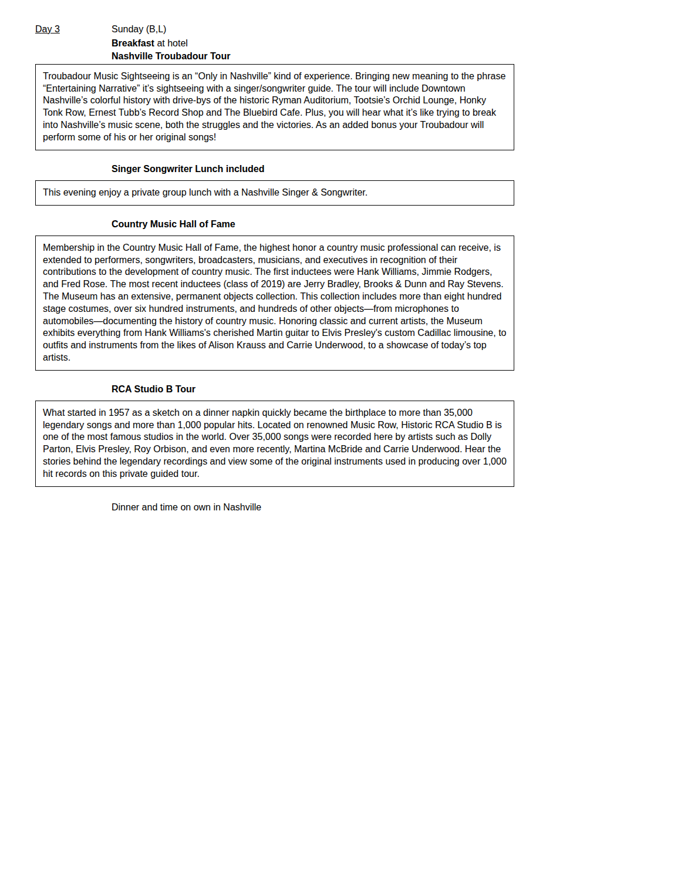Day 3 Sunday (B,L)
Breakfast at hotel
Nashville Troubadour Tour
Troubadour Music Sightseeing is an “Only in Nashville” kind of experience. Bringing new meaning to the phrase “Entertaining Narrative” it’s sightseeing with a singer/songwriter guide. The tour will include Downtown Nashville’s colorful history with drive-bys of the historic Ryman Auditorium, Tootsie’s Orchid Lounge, Honky Tonk Row, Ernest Tubb’s Record Shop and The Bluebird Cafe. Plus, you will hear what it’s like trying to break into Nashville’s music scene, both the struggles and the victories. As an added bonus your Troubadour will perform some of his or her original songs!
Singer Songwriter Lunch included
This evening enjoy a private group lunch with a Nashville Singer & Songwriter.
Country Music Hall of Fame
Membership in the Country Music Hall of Fame, the highest honor a country music professional can receive, is extended to performers, songwriters, broadcasters, musicians, and executives in recognition of their contributions to the development of country music. The first inductees were Hank Williams, Jimmie Rodgers, and Fred Rose. The most recent inductees (class of 2019) are Jerry Bradley, Brooks & Dunn and Ray Stevens. The Museum has an extensive, permanent objects collection. This collection includes more than eight hundred stage costumes, over six hundred instruments, and hundreds of other objects—from microphones to automobiles—documenting the history of country music. Honoring classic and current artists, the Museum exhibits everything from Hank Williams's cherished Martin guitar to Elvis Presley's custom Cadillac limousine, to outfits and instruments from the likes of Alison Krauss and Carrie Underwood, to a showcase of today’s top artists.
RCA Studio B Tour
What started in 1957 as a sketch on a dinner napkin quickly became the birthplace to more than 35,000 legendary songs and more than 1,000 popular hits. Located on renowned Music Row, Historic RCA Studio B is one of the most famous studios in the world. Over 35,000 songs were recorded here by artists such as Dolly Parton, Elvis Presley, Roy Orbison, and even more recently, Martina McBride and Carrie Underwood. Hear the stories behind the legendary recordings and view some of the original instruments used in producing over 1,000 hit records on this private guided tour.
Dinner and time on own in Nashville